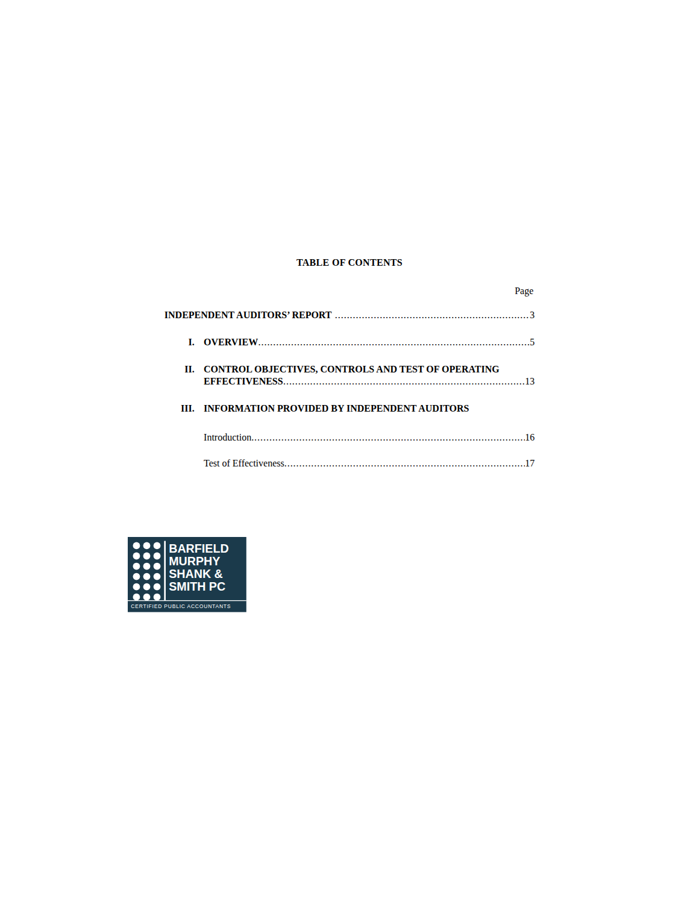TABLE OF CONTENTS
Page
INDEPENDENT AUDITORS’ REPORT ......................................................................................................... 3
I. OVERVIEW ......................................................................................................................... 5
II. CONTROL OBJECTIVES, CONTROLS AND TEST OF OPERATING
EFFECTIVENESS ............................................................................................................. 13
III. INFORMATION PROVIDED BY INDEPENDENT AUDITORS
Introduction ................................................................................................................................. 16
Test of Effectiveness ................................................................................................................. 17
BARFIELD MURPHY SHANK & SMITH PC CERTIFIED PUBLIC ACCOUNTANTS